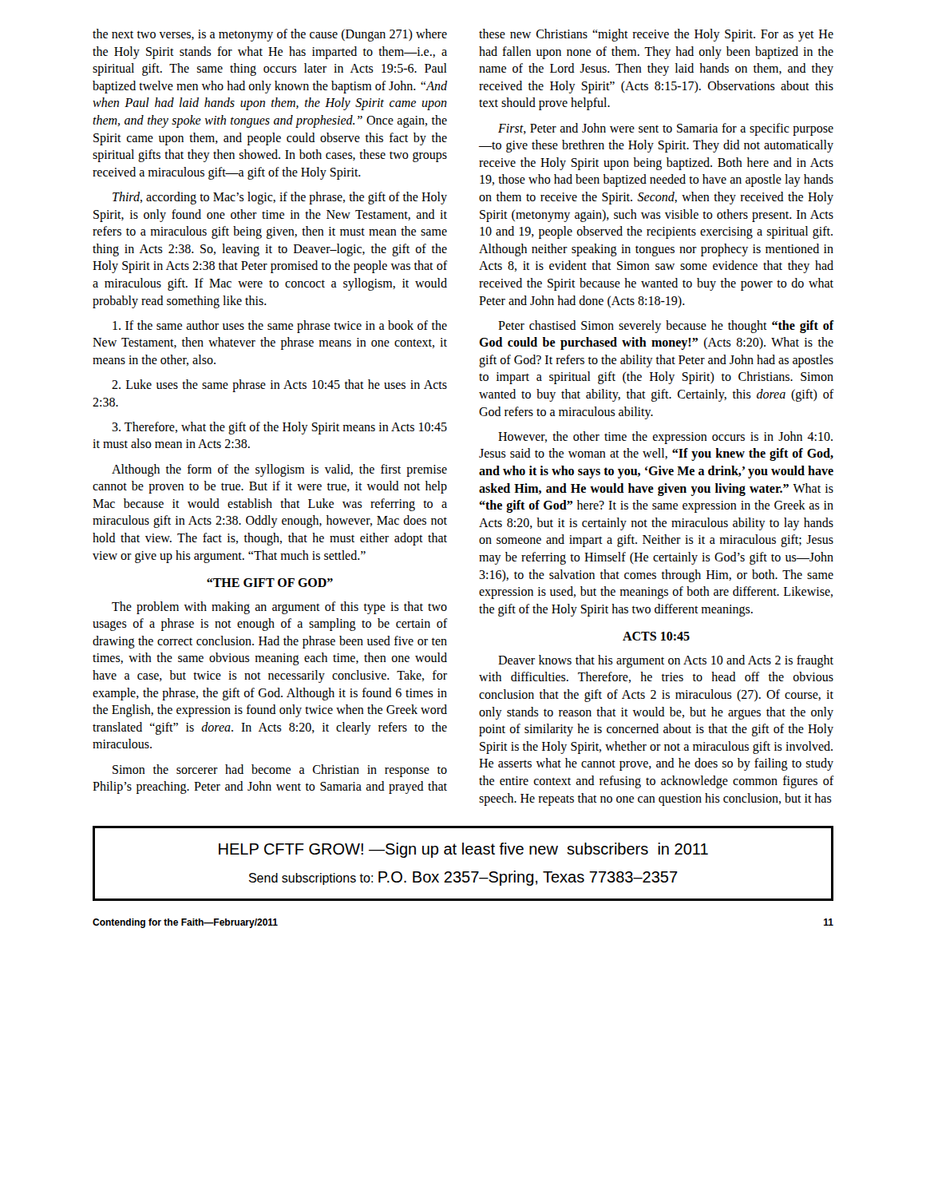the next two verses, is a metonymy of the cause (Dungan 271) where the Holy Spirit stands for what He has imparted to them—i.e., a spiritual gift. The same thing occurs later in Acts 19:5-6. Paul baptized twelve men who had only known the baptism of John. “And when Paul had laid hands upon them, the Holy Spirit came upon them, and they spoke with tongues and prophesied.” Once again, the Spirit came upon them, and people could observe this fact by the spiritual gifts that they then showed. In both cases, these two groups received a miraculous gift—a gift of the Holy Spirit.
Third, according to Mac’s logic, if the phrase, the gift of the Holy Spirit, is only found one other time in the New Testament, and it refers to a miraculous gift being given, then it must mean the same thing in Acts 2:38. So, leaving it to Deaver–logic, the gift of the Holy Spirit in Acts 2:38 that Peter promised to the people was that of a miraculous gift. If Mac were to concoct a syllogism, it would probably read something like this.
1. If the same author uses the same phrase twice in a book of the New Testament, then whatever the phrase means in one context, it means in the other, also.
2. Luke uses the same phrase in Acts 10:45 that he uses in Acts 2:38.
3. Therefore, what the gift of the Holy Spirit means in Acts 10:45 it must also mean in Acts 2:38.
Although the form of the syllogism is valid, the first premise cannot be proven to be true. But if it were true, it would not help Mac because it would establish that Luke was referring to a miraculous gift in Acts 2:38. Oddly enough, however, Mac does not hold that view. The fact is, though, that he must either adopt that view or give up his argument. “That much is settled.”
“The Gift of God”
The problem with making an argument of this type is that two usages of a phrase is not enough of a sampling to be certain of drawing the correct conclusion. Had the phrase been used five or ten times, with the same obvious meaning each time, then one would have a case, but twice is not necessarily conclusive. Take, for example, the phrase, the gift of God. Although it is found 6 times in the English, the expression is found only twice when the Greek word translated “gift” is dorea. In Acts 8:20, it clearly refers to the miraculous.
Simon the sorcerer had become a Christian in response to Philip’s preaching. Peter and John went to Samaria and prayed that these new Christians “might receive the Holy Spirit. For as yet He had fallen upon none of them. They had only been baptized in the name of the Lord Jesus. Then they laid hands on them, and they received the Holy Spirit” (Acts 8:15-17). Observations about this text should prove helpful.
First, Peter and John were sent to Samaria for a specific purpose—to give these brethren the Holy Spirit. They did not automatically receive the Holy Spirit upon being baptized. Both here and in Acts 19, those who had been baptized needed to have an apostle lay hands on them to receive the Spirit. Second, when they received the Holy Spirit (metonymy again), such was visible to others present. In Acts 10 and 19, people observed the recipients exercising a spiritual gift. Although neither speaking in tongues nor prophecy is mentioned in Acts 8, it is evident that Simon saw some evidence that they had received the Spirit because he wanted to buy the power to do what Peter and John had done (Acts 8:18-19).
Peter chastised Simon severely because he thought “the gift of God could be purchased with money!” (Acts 8:20). What is the gift of God? It refers to the ability that Peter and John had as apostles to impart a spiritual gift (the Holy Spirit) to Christians. Simon wanted to buy that ability, that gift. Certainly, this dorea (gift) of God refers to a miraculous ability.
However, the other time the expression occurs is in John 4:10. Jesus said to the woman at the well, “If you knew the gift of God, and who it is who says to you, ‘Give Me a drink,’ you would have asked Him, and He would have given you living water.” What is “the gift of God” here? It is the same expression in the Greek as in Acts 8:20, but it is certainly not the miraculous ability to lay hands on someone and impart a gift. Neither is it a miraculous gift; Jesus may be referring to Himself (He certainly is God’s gift to us—John 3:16), to the salvation that comes through Him, or both. The same expression is used, but the meanings of both are different. Likewise, the gift of the Holy Spirit has two different meanings.
Acts 10:45
Deaver knows that his argument on Acts 10 and Acts 2 is fraught with difficulties. Therefore, he tries to head off the obvious conclusion that the gift of Acts 2 is miraculous (27). Of course, it only stands to reason that it would be, but he argues that the only point of similarity he is concerned about is that the gift of the Holy Spirit is the Holy Spirit, whether or not a miraculous gift is involved. He asserts what he cannot prove, and he does so by failing to study the entire context and refusing to acknowledge common figures of speech. He repeats that no one can question his conclusion, but it has
HELP CFTF GROW! —Sign up at least five new subscribers in 2011
Send subscriptions to: P.O. Box 2357–Spring, Texas 77383–2357
Contending for the Faith—February/2011 11